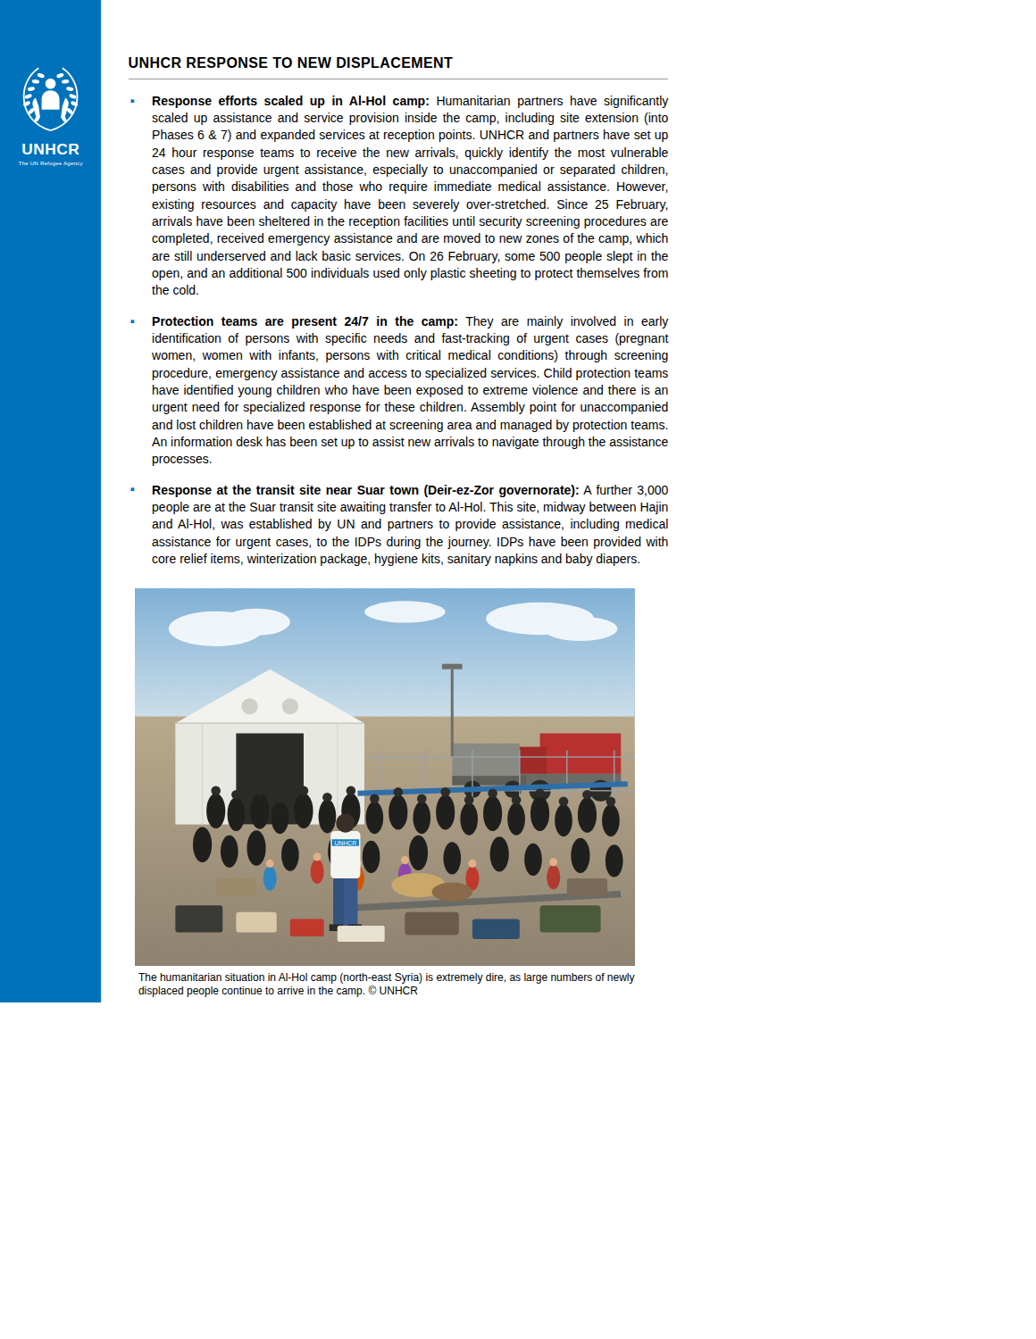UNHCR
The UN Refugee Agency
UNHCR RESPONSE TO NEW DISPLACEMENT
Response efforts scaled up in Al-Hol camp: Humanitarian partners have significantly scaled up assistance and service provision inside the camp, including site extension (into Phases 6 & 7) and expanded services at reception points. UNHCR and partners have set up 24 hour response teams to receive the new arrivals, quickly identify the most vulnerable cases and provide urgent assistance, especially to unaccompanied or separated children, persons with disabilities and those who require immediate medical assistance. However, existing resources and capacity have been severely over-stretched. Since 25 February, arrivals have been sheltered in the reception facilities until security screening procedures are completed, received emergency assistance and are moved to new zones of the camp, which are still underserved and lack basic services. On 26 February, some 500 people slept in the open, and an additional 500 individuals used only plastic sheeting to protect themselves from the cold.
Protection teams are present 24/7 in the camp: They are mainly involved in early identification of persons with specific needs and fast-tracking of urgent cases (pregnant women, women with infants, persons with critical medical conditions) through screening procedure, emergency assistance and access to specialized services. Child protection teams have identified young children who have been exposed to extreme violence and there is an urgent need for specialized response for these children. Assembly point for unaccompanied and lost children have been established at screening area and managed by protection teams. An information desk has been set up to assist new arrivals to navigate through the assistance processes.
Response at the transit site near Suar town (Deir-ez-Zor governorate): A further 3,000 people are at the Suar transit site awaiting transfer to Al-Hol. This site, midway between Hajin and Al-Hol, was established by UN and partners to provide assistance, including medical assistance for urgent cases, to the IDPs during the journey. IDPs have been provided with core relief items, winterization package, hygiene kits, sanitary napkins and baby diapers.
UNHCR
The humanitarian situation in Al-Hol camp (north-east Syria) is extremely dire, as large numbers of newly displaced people continue to arrive in the camp. © UNHCR